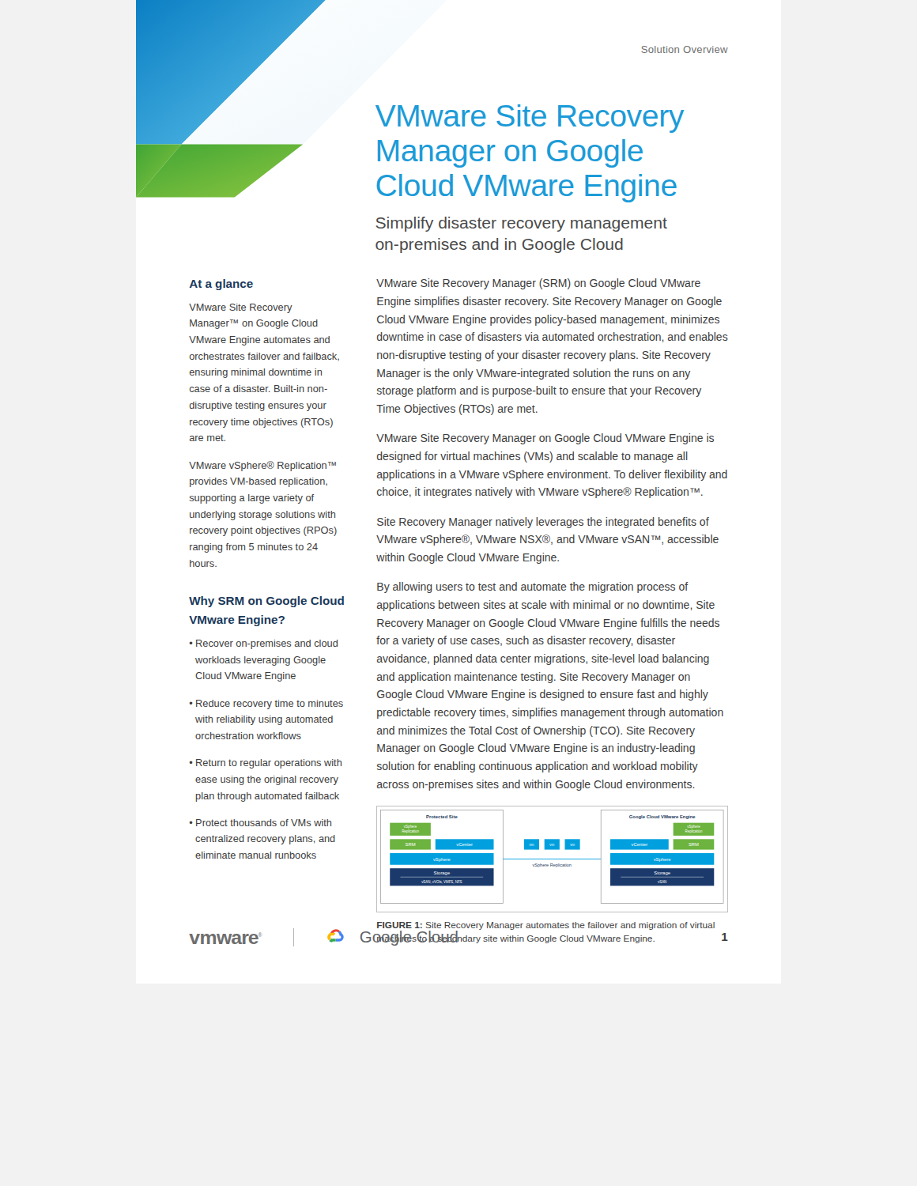Solution Overview
VMware Site Recovery
Manager on Google
Cloud VMware Engine
Simplify disaster recovery management
on-premises and in Google Cloud
At a glance
VMware Site Recovery Manager™ on Google Cloud VMware Engine automates and orchestrates failover and failback, ensuring minimal downtime in case of a disaster. Built-in non-disruptive testing ensures your recovery time objectives (RTOs) are met.
VMware vSphere® Replication™ provides VM-based replication, supporting a large variety of underlying storage solutions with recovery point objectives (RPOs) ranging from 5 minutes to 24 hours.
Why SRM on Google Cloud VMware Engine?
Recover on-premises and cloud workloads leveraging Google Cloud VMware Engine
Reduce recovery time to minutes with reliability using automated orchestration workflows
Return to regular operations with ease using the original recovery plan through automated failback
Protect thousands of VMs with centralized recovery plans, and eliminate manual runbooks
VMware Site Recovery Manager (SRM) on Google Cloud VMware Engine simplifies disaster recovery. Site Recovery Manager on Google Cloud VMware Engine provides policy-based management, minimizes downtime in case of disasters via automated orchestration, and enables non-disruptive testing of your disaster recovery plans. Site Recovery Manager is the only VMware-integrated solution the runs on any storage platform and is purpose-built to ensure that your Recovery Time Objectives (RTOs) are met.
VMware Site Recovery Manager on Google Cloud VMware Engine is designed for virtual machines (VMs) and scalable to manage all applications in a VMware vSphere environment. To deliver flexibility and choice, it integrates natively with VMware vSphere® Replication™.
Site Recovery Manager natively leverages the integrated benefits of VMware vSphere®, VMware NSX®, and VMware vSAN™, accessible within Google Cloud VMware Engine.
By allowing users to test and automate the migration process of applications between sites at scale with minimal or no downtime, Site Recovery Manager on Google Cloud VMware Engine fulfills the needs for a variety of use cases, such as disaster recovery, disaster avoidance, planned data center migrations, site-level load balancing and application maintenance testing. Site Recovery Manager on Google Cloud VMware Engine is designed to ensure fast and highly predictable recovery times, simplifies management through automation and minimizes the Total Cost of Ownership (TCO). Site Recovery Manager on Google Cloud VMware Engine is an industry-leading solution for enabling continuous application and workload mobility across on-premises sites and within Google Cloud environments.
Protected Site vSphere Replication SRM vCenter vSphere Storage vSAN, vVOls, VMFS, NFS vm vm vm vSphere Replication Google Cloud VMware Engine vSphere Replication vCenter SRM vSphere Storage vSAN
FIGURE 1: Site Recovery Manager automates the failover and migration of virtual machines to a secondary site within Google Cloud VMware Engine.
vmware®
Google Cloud
1